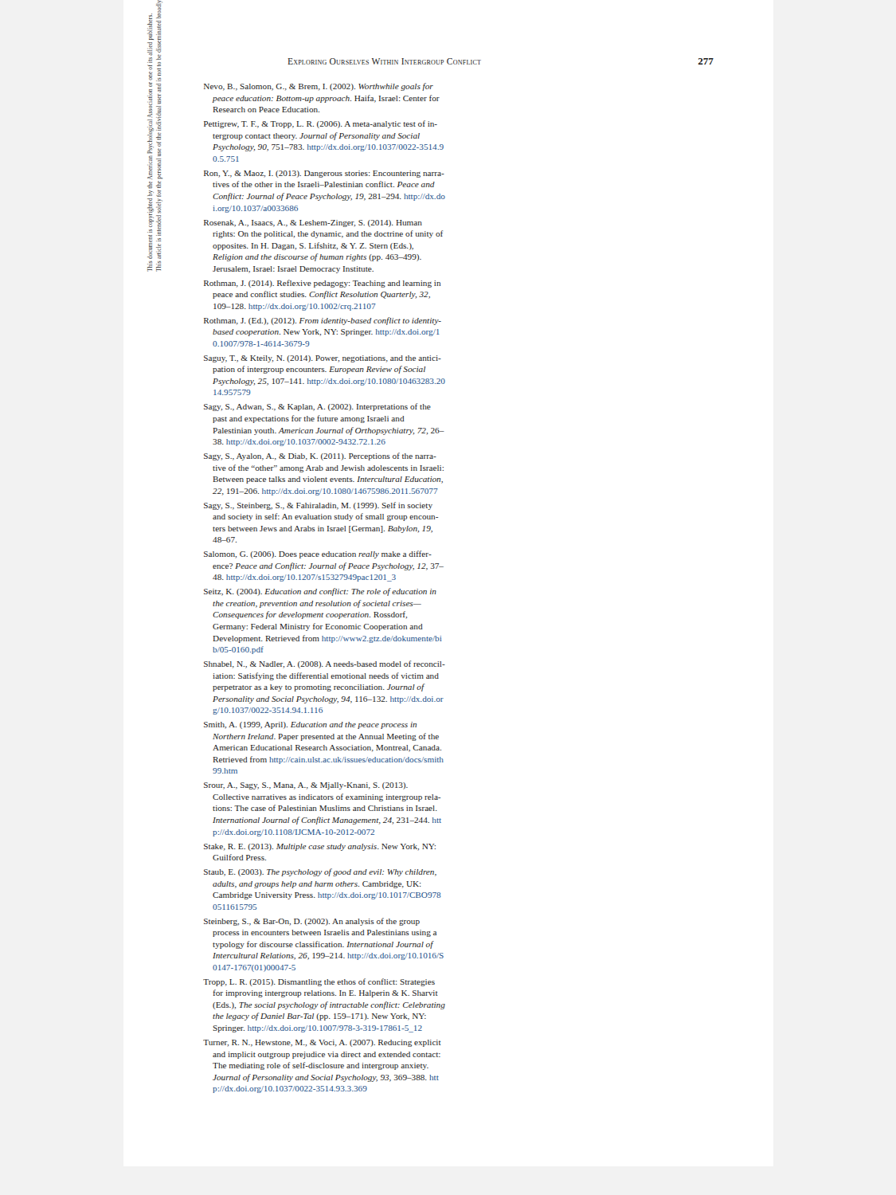This document is copyrighted by the American Psychological Association or one of its allied publishers. This article is intended solely for the personal use of the individual user and is not to be disseminated broadly.
Exploring Ourselves Within Intergroup Conflict
277
Nevo, B., Salomon, G., & Brem, I. (2002). Worthwhile goals for peace education: Bottom-up approach. Haifa, Israel: Center for Research on Peace Education.
Pettigrew, T. F., & Tropp, L. R. (2006). A meta-analytic test of intergroup contact theory. Journal of Personality and Social Psychology, 90, 751–783. http://dx.doi.org/10.1037/0022-3514.90.5.751
Ron, Y., & Maoz, I. (2013). Dangerous stories: Encountering narratives of the other in the Israeli–Palestinian conflict. Peace and Conflict: Journal of Peace Psychology, 19, 281–294. http://dx.doi.org/10.1037/a0033686
Rosenak, A., Isaacs, A., & Leshem-Zinger, S. (2014). Human rights: On the political, the dynamic, and the doctrine of unity of opposites. In H. Dagan, S. Lifshitz, & Y. Z. Stern (Eds.), Religion and the discourse of human rights (pp. 463–499). Jerusalem, Israel: Israel Democracy Institute.
Rothman, J. (2014). Reflexive pedagogy: Teaching and learning in peace and conflict studies. Conflict Resolution Quarterly, 32, 109–128. http://dx.doi.org/10.1002/crq.21107
Rothman, J. (Ed.), (2012). From identity-based conflict to identity-based cooperation. New York, NY: Springer. http://dx.doi.org/10.1007/978-1-4614-3679-9
Saguy, T., & Kteily, N. (2014). Power, negotiations, and the anticipation of intergroup encounters. European Review of Social Psychology, 25, 107–141. http://dx.doi.org/10.1080/10463283.2014.957579
Sagy, S., Adwan, S., & Kaplan, A. (2002). Interpretations of the past and expectations for the future among Israeli and Palestinian youth. American Journal of Orthopsychiatry, 72, 26–38. http://dx.doi.org/10.1037/0002-9432.72.1.26
Sagy, S., Ayalon, A., & Diab, K. (2011). Perceptions of the narrative of the “other” among Arab and Jewish adolescents in Israeli: Between peace talks and violent events. Intercultural Education, 22, 191–206. http://dx.doi.org/10.1080/14675986.2011.567077
Sagy, S., Steinberg, S., & Fahiraladin, M. (1999). Self in society and society in self: An evaluation study of small group encounters between Jews and Arabs in Israel [German]. Babylon, 19, 48–67.
Salomon, G. (2006). Does peace education really make a difference? Peace and Conflict: Journal of Peace Psychology, 12, 37–48. http://dx.doi.org/10.1207/s15327949pac1201_3
Seitz, K. (2004). Education and conflict: The role of education in the creation, prevention and resolution of societal crises—Consequences for development cooperation. Rossdorf, Germany: Federal Ministry for Economic Cooperation and Development. Retrieved from http://www2.gtz.de/dokumente/bib/05-0160.pdf
Shnabel, N., & Nadler, A. (2008). A needs-based model of reconciliation: Satisfying the differential emotional needs of victim and perpetrator as a key to promoting reconciliation. Journal of Personality and Social Psychology, 94, 116–132. http://dx.doi.org/10.1037/0022-3514.94.1.116
Smith, A. (1999, April). Education and the peace process in Northern Ireland. Paper presented at the Annual Meeting of the American Educational Research Association, Montreal, Canada. Retrieved from http://cain.ulst.ac.uk/issues/education/docs/smith99.htm
Srour, A., Sagy, S., Mana, A., & Mjally-Knani, S. (2013). Collective narratives as indicators of examining intergroup relations: The case of Palestinian Muslims and Christians in Israel. International Journal of Conflict Management, 24, 231–244. http://dx.doi.org/10.1108/IJCMA-10-2012-0072
Stake, R. E. (2013). Multiple case study analysis. New York, NY: Guilford Press.
Staub, E. (2003). The psychology of good and evil: Why children, adults, and groups help and harm others. Cambridge, UK: Cambridge University Press. http://dx.doi.org/10.1017/CBO9780511615795
Steinberg, S., & Bar-On, D. (2002). An analysis of the group process in encounters between Israelis and Palestinians using a typology for discourse classification. International Journal of Intercultural Relations, 26, 199–214. http://dx.doi.org/10.1016/S0147-1767(01)00047-5
Tropp, L. R. (2015). Dismantling the ethos of conflict: Strategies for improving intergroup relations. In E. Halperin & K. Sharvit (Eds.), The social psychology of intractable conflict: Celebrating the legacy of Daniel Bar-Tal (pp. 159–171). New York, NY: Springer. http://dx.doi.org/10.1007/978-3-319-17861-5_12
Turner, R. N., Hewstone, M., & Voci, A. (2007). Reducing explicit and implicit outgroup prejudice via direct and extended contact: The mediating role of self-disclosure and intergroup anxiety. Journal of Personality and Social Psychology, 93, 369–388. http://dx.doi.org/10.1037/0022-3514.93.3.369